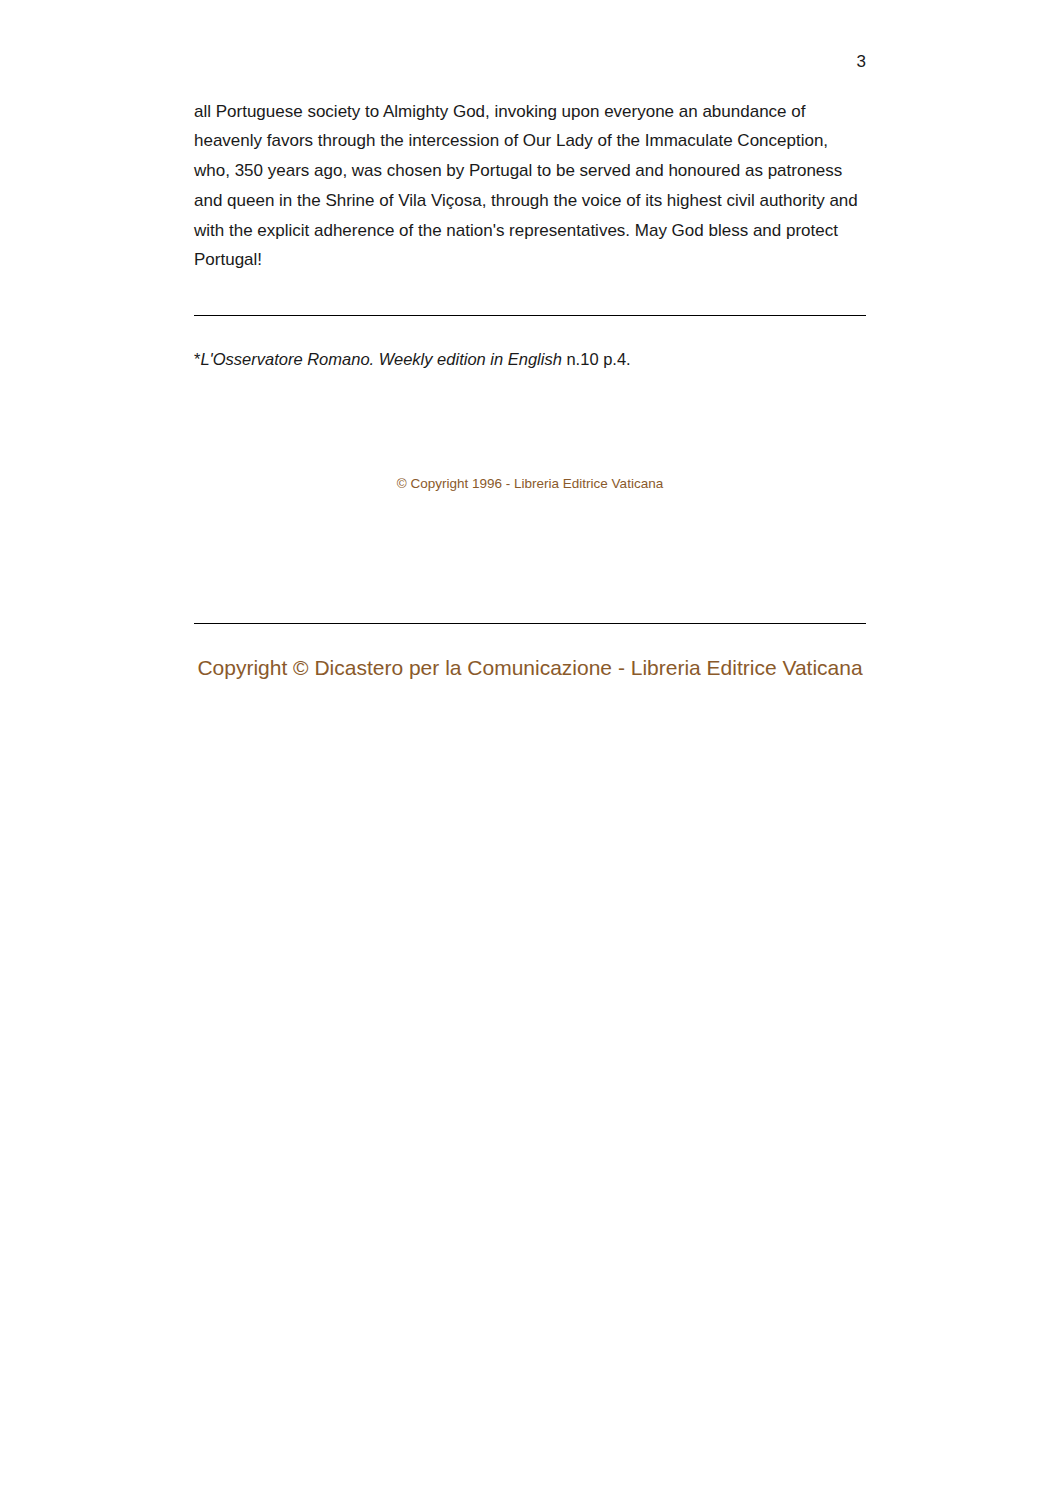3
all Portuguese society to Almighty God, invoking upon everyone an abundance of heavenly favors through the intercession of Our Lady of the Immaculate Conception, who, 350 years ago, was chosen by Portugal to be served and honoured as patroness and queen in the Shrine of Vila Viçosa, through the voice of its highest civil authority and with the explicit adherence of the nation's representatives. May God bless and protect Portugal!
*L'Osservatore Romano. Weekly edition in English n.10 p.4.
© Copyright 1996 - Libreria Editrice Vaticana
Copyright © Dicastero per la Comunicazione - Libreria Editrice Vaticana